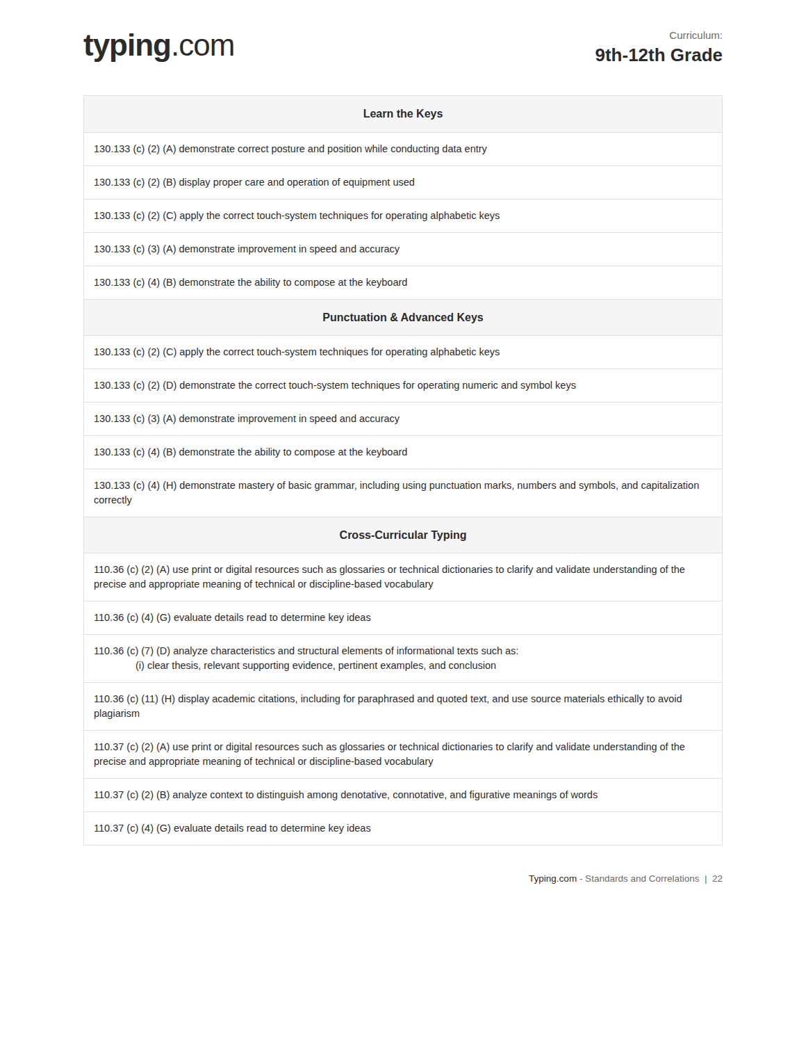typing.com
Curriculum:
9th-12th Grade
| Learn the Keys |
| --- |
| 130.133 (c) (2) (A) demonstrate correct posture and position while conducting data entry |
| 130.133 (c) (2) (B) display proper care and operation of equipment used |
| 130.133 (c) (2) (C) apply the correct touch-system techniques for operating alphabetic keys |
| 130.133 (c) (3) (A) demonstrate improvement in speed and accuracy |
| 130.133 (c) (4) (B) demonstrate the ability to compose at the keyboard |
| Punctuation & Advanced Keys |
| 130.133 (c) (2) (C) apply the correct touch-system techniques for operating alphabetic keys |
| 130.133 (c) (2) (D) demonstrate the correct touch-system techniques for operating numeric and symbol keys |
| 130.133 (c) (3) (A) demonstrate improvement in speed and accuracy |
| 130.133 (c) (4) (B) demonstrate the ability to compose at the keyboard |
| 130.133 (c) (4) (H) demonstrate mastery of basic grammar, including using punctuation marks, numbers and symbols, and capitalization correctly |
| Cross-Curricular Typing |
| 110.36 (c) (2) (A) use print or digital resources such as glossaries or technical dictionaries to clarify and validate understanding of the precise and appropriate meaning of technical or discipline-based vocabulary |
| 110.36 (c) (4) (G) evaluate details read to determine key ideas |
| 110.36 (c) (7) (D) analyze characteristics and structural elements of informational texts such as: (i) clear thesis, relevant supporting evidence, pertinent examples, and conclusion |
| 110.36 (c) (11) (H) display academic citations, including for paraphrased and quoted text, and use source materials ethically to avoid plagiarism |
| 110.37 (c) (2) (A) use print or digital resources such as glossaries or technical dictionaries to clarify and validate understanding of the precise and appropriate meaning of technical or discipline-based vocabulary |
| 110.37 (c) (2) (B) analyze context to distinguish among denotative, connotative, and figurative meanings of words |
| 110.37 (c) (4) (G) evaluate details read to determine key ideas |
Typing.com - Standards and Correlations | 22